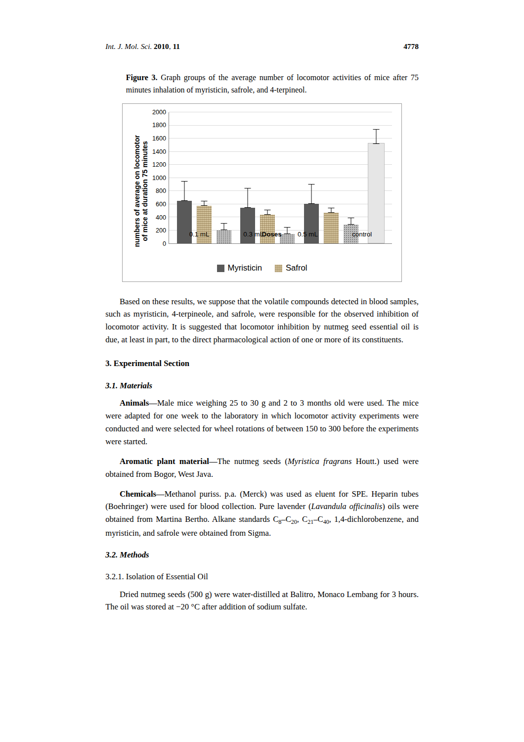Int. J. Mol. Sci. 2010, 11
4778
Figure 3. Graph groups of the average number of locomotor activities of mice after 75 minutes inhalation of myristicin, safrole, and 4-terpineol.
numbers of average on locomotor
of mice at duration 75 minutes
2000 1800 1600 1400 1200 1000 800 600 400 200 0
0.1 mL 0.3 mL 0.5 mL control
Doses
Myristicin Safrol
Based on these results, we suppose that the volatile compounds detected in blood samples, such as myristicin, 4-terpineole, and safrole, were responsible for the observed inhibition of locomotor activity. It is suggested that locomotor inhibition by nutmeg seed essential oil is due, at least in part, to the direct pharmacological action of one or more of its constituents.
3. Experimental Section
3.1. Materials
Animals—Male mice weighing 25 to 30 g and 2 to 3 months old were used. The mice were adapted for one week to the laboratory in which locomotor activity experiments were conducted and were selected for wheel rotations of between 150 to 300 before the experiments were started.
Aromatic plant material—The nutmeg seeds (Myristica fragrans Houtt.) used were obtained from Bogor, West Java.
Chemicals—Methanol puriss. p.a. (Merck) was used as eluent for SPE. Heparin tubes (Boehringer) were used for blood collection. Pure lavender (Lavandula officinalis) oils were obtained from Martina Bertho. Alkane standards C8–C20, C21–C40, 1,4-dichlorobenzene, and myristicin, and safrole were obtained from Sigma.
3.2. Methods
3.2.1. Isolation of Essential Oil
Dried nutmeg seeds (500 g) were water-distilled at Balitro, Monaco Lembang for 3 hours. The oil was stored at −20 °C after addition of sodium sulfate.